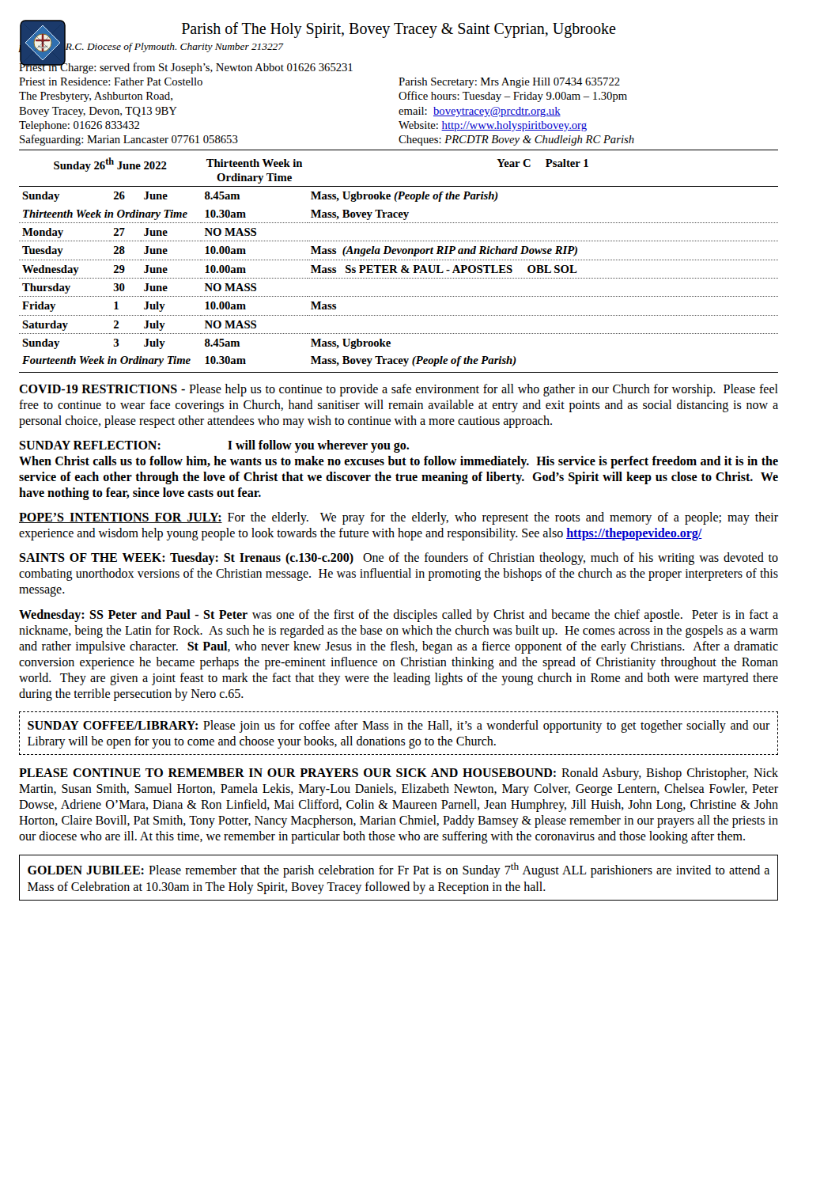Parish of The Holy Spirit, Bovey Tracey & Saint Cyprian, Ugbrooke
part of the R.C. Diocese of Plymouth. Charity Number 213227
| Priest in Charge: served from St Joseph’s, Newton Abbot 01626 365231 |
| Priest in Residence: Father Pat Costello | Parish Secretary: Mrs Angie Hill 07434 635722 |
| The Presbytery, Ashburton Road, | Office hours: Tuesday – Friday 9.00am – 1.30pm |
| Bovey Tracey, Devon, TQ13 9BY | email: boveytracey@prcdtr.org.uk |
| Telephone: 01626 833432 | Website: http://www.holyspiritbovey.org |
| Safeguarding: Marian Lancaster 07761 058653 | Cheques: PRCDTR Bovey & Chudleigh RC Parish |
| Sunday 26 th June 2022 | Thirteenth Week in Ordinary Time | Year C Psalter 1 |
| --- | --- | --- |
| Sunday | 26 | June | 8.45am | Mass, Ugbrooke (People of the Parish) |
| Thirteenth Week in Ordinary Time | 10.30am | Mass, Bovey Tracey |
| Monday | 27 | June | NO MASS | |
| Tuesday | 28 | June | 10.00am | Mass (Angela Devonport RIP and Richard Dowse RIP) |
| Wednesday | 29 | June | 10.00am | Mass Ss PETER & PAUL - APOSTLES OBL SOL |
| Thursday | 30 | June | NO MASS | |
| Friday | 1 | July | 10.00am | Mass |
| Saturday | 2 | July | NO MASS | |
| Sunday | 3 | July | 8.45am | Mass, Ugbrooke |
| Fourteenth Week in Ordinary Time | 10.30am | Mass, Bovey Tracey (People of the Parish) |
COVID-19 RESTRICTIONS - Please help us to continue to provide a safe environment for all who gather in our Church for worship. Please feel free to continue to wear face coverings in Church, hand sanitiser will remain available at entry and exit points and as social distancing is now a personal choice, please respect other attendees who may wish to continue with a more cautious approach.
SUNDAY REFLECTION: I will follow you wherever you go.
When Christ calls us to follow him, he wants us to make no excuses but to follow immediately. His service is perfect freedom and it is in the service of each other through the love of Christ that we discover the true meaning of liberty. God’s Spirit will keep us close to Christ. We have nothing to fear, since love casts out fear.
POPE’S INTENTIONS FOR JULY: For the elderly. We pray for the elderly, who represent the roots and memory of a people; may their experience and wisdom help young people to look towards the future with hope and responsibility. See also https://thepopevideo.org/
SAINTS OF THE WEEK: Tuesday: St Irenaus (c.130-c.200) One of the founders of Christian theology, much of his writing was devoted to combating unorthodox versions of the Christian message. He was influential in promoting the bishops of the church as the proper interpreters of this message.
Wednesday: SS Peter and Paul - St Peter was one of the first of the disciples called by Christ and became the chief apostle. Peter is in fact a nickname, being the Latin for Rock. As such he is regarded as the base on which the church was built up. He comes across in the gospels as a warm and rather impulsive character. St Paul, who never knew Jesus in the flesh, began as a fierce opponent of the early Christians. After a dramatic conversion experience he became perhaps the pre-eminent influence on Christian thinking and the spread of Christianity throughout the Roman world. They are given a joint feast to mark the fact that they were the leading lights of the young church in Rome and both were martyred there during the terrible persecution by Nero c.65.
SUNDAY COFFEE/LIBRARY: Please join us for coffee after Mass in the Hall, it’s a wonderful opportunity to get together socially and our Library will be open for you to come and choose your books, all donations go to the Church.
PLEASE CONTINUE TO REMEMBER IN OUR PRAYERS OUR SICK AND HOUSEBOUND: Ronald Asbury, Bishop Christopher, Nick Martin, Susan Smith, Samuel Horton, Pamela Lekis, Mary-Lou Daniels, Elizabeth Newton, Mary Colver, George Lentern, Chelsea Fowler, Peter Dowse, Adriene O’Mara, Diana & Ron Linfield, Mai Clifford, Colin & Maureen Parnell, Jean Humphrey, Jill Huish, John Long, Christine & John Horton, Claire Bovill, Pat Smith, Tony Potter, Nancy Macpherson, Marian Chmiel, Paddy Bamsey & please remember in our prayers all the priests in our diocese who are ill. At this time, we remember in particular both those who are suffering with the coronavirus and those looking after them.
GOLDEN JUBILEE: Please remember that the parish celebration for Fr Pat is on Sunday 7th August ALL parishioners are invited to attend a Mass of Celebration at 10.30am in The Holy Spirit, Bovey Tracey followed by a Reception in the hall.